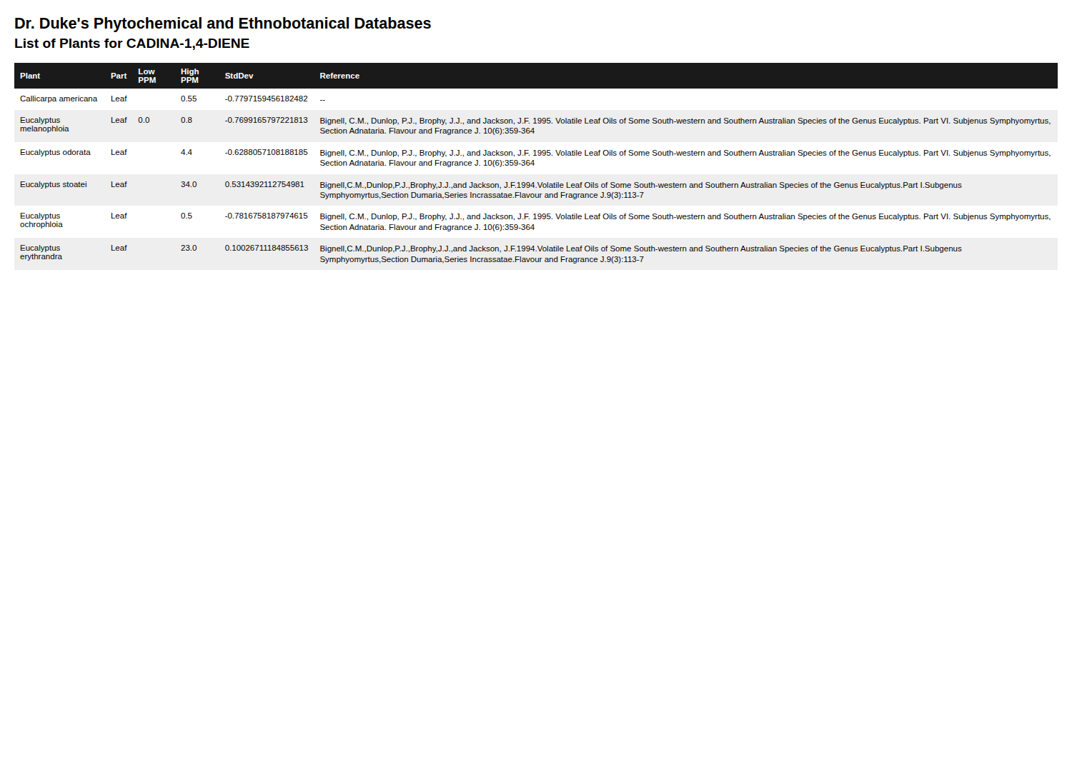Dr. Duke's Phytochemical and Ethnobotanical Databases
List of Plants for CADINA-1,4-DIENE
| Plant | Part | Low PPM | High PPM | StdDev | Reference |
| --- | --- | --- | --- | --- | --- |
| Callicarpa americana | Leaf | | 0.55 | -0.7797159456182482 | -- |
| Eucalyptus melanophloia | Leaf | 0.0 | 0.8 | -0.7699165797221813 | Bignell, C.M., Dunlop, P.J., Brophy, J.J., and Jackson, J.F. 1995. Volatile Leaf Oils of Some South-western and Southern Australian Species of the Genus Eucalyptus. Part VI. Subjenus Symphyomyrtus, Section Adnataria. Flavour and Fragrance J. 10(6):359-364 |
| Eucalyptus odorata | Leaf | | 4.4 | -0.6288057108188185 | Bignell, C.M., Dunlop, P.J., Brophy, J.J., and Jackson, J.F. 1995. Volatile Leaf Oils of Some South-western and Southern Australian Species of the Genus Eucalyptus. Part VI. Subjenus Symphyomyrtus, Section Adnataria. Flavour and Fragrance J. 10(6):359-364 |
| Eucalyptus stoatei | Leaf | | 34.0 | 0.5314392112754981 | Bignell,C.M.,Dunlop,P.J.,Brophy,J.J.,and Jackson, J.F.1994.Volatile Leaf Oils of Some South-western and Southern Australian Species of the Genus Eucalyptus.Part I.Subgenus Symphyomyrtus,Section Dumaria,Series Incrassatae.Flavour and Fragrance J.9(3):113-7 |
| Eucalyptus ochrophloia | Leaf | | 0.5 | -0.7816758187974615 | Bignell, C.M., Dunlop, P.J., Brophy, J.J., and Jackson, J.F. 1995. Volatile Leaf Oils of Some South-western and Southern Australian Species of the Genus Eucalyptus. Part VI. Subjenus Symphyomyrtus, Section Adnataria. Flavour and Fragrance J. 10(6):359-364 |
| Eucalyptus erythrandra | Leaf | | 23.0 | 0.10026711184855613 | Bignell,C.M.,Dunlop,P.J.,Brophy,J.J.,and Jackson, J.F.1994.Volatile Leaf Oils of Some South-western and Southern Australian Species of the Genus Eucalyptus.Part I.Subgenus Symphyomyrtus,Section Dumaria,Series Incrassatae.Flavour and Fragrance J.9(3):113-7 |